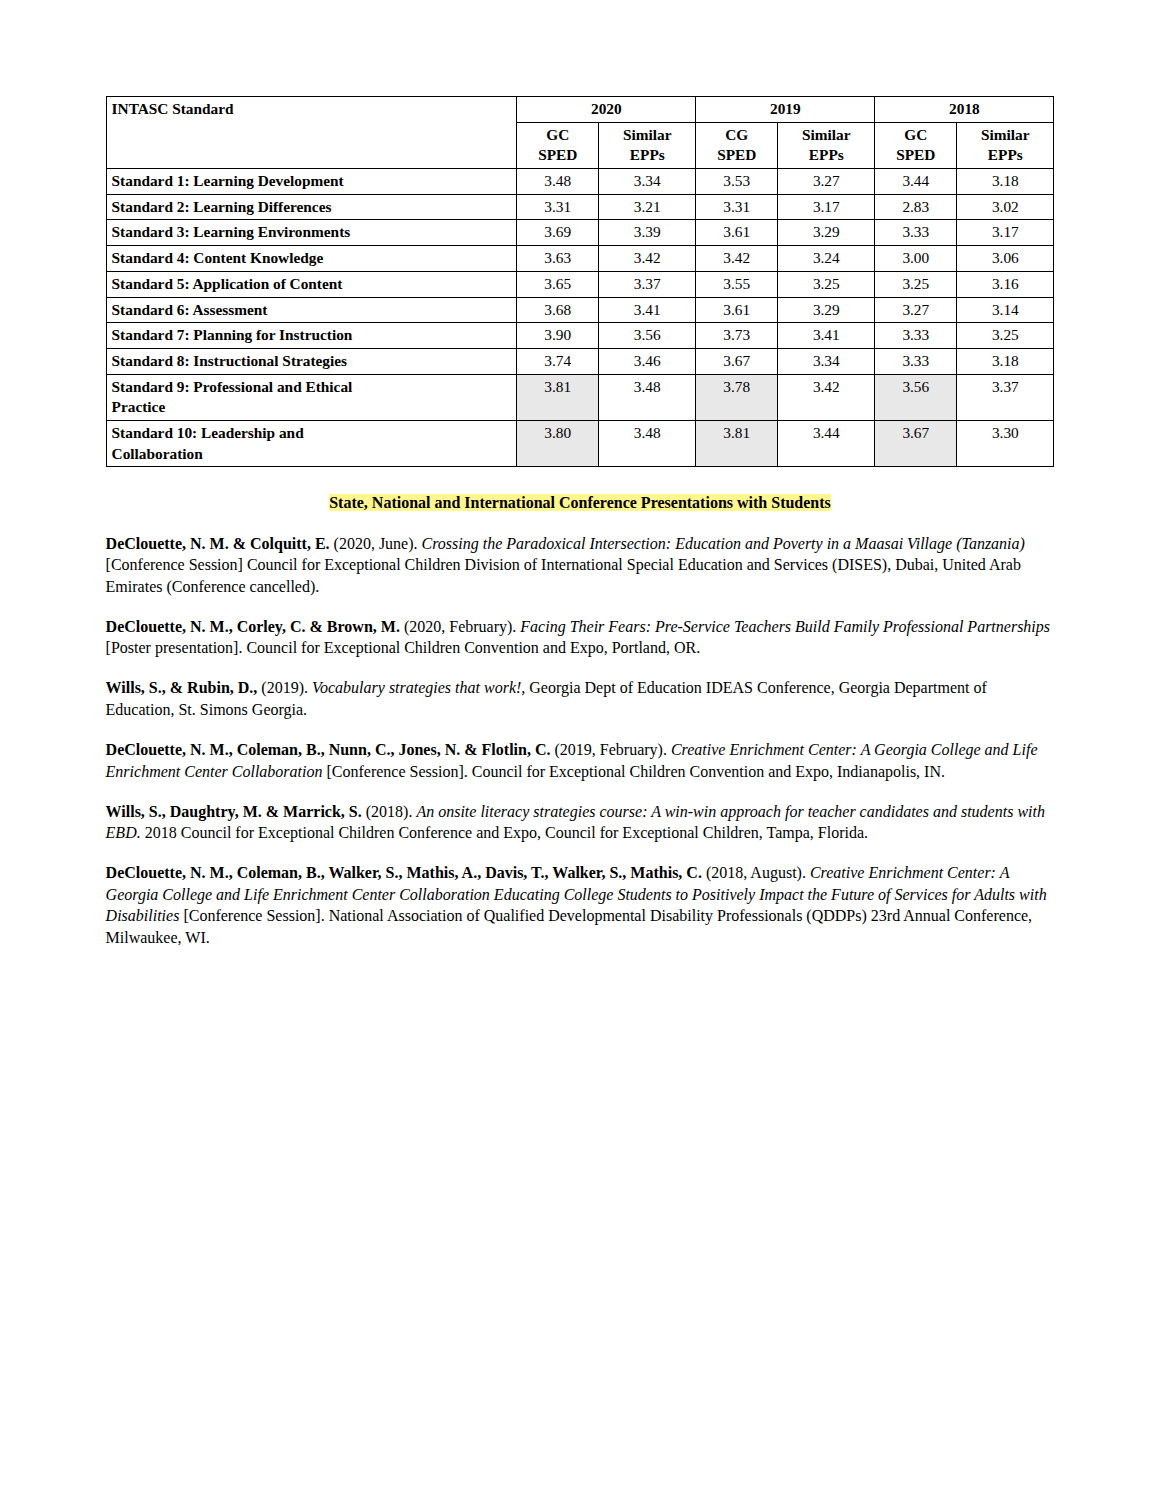| INTASC Standard | 2020 | 2019 | 2018 |
| --- | --- | --- | --- |
| GC SPED | Similar EPPs | CG SPED | Similar EPPs | GC SPED | Similar EPPs |
| Standard 1: Learning Development | 3.48 | 3.34 | 3.53 | 3.27 | 3.44 | 3.18 |
| Standard 2: Learning Differences | 3.31 | 3.21 | 3.31 | 3.17 | 2.83 | 3.02 |
| Standard 3: Learning Environments | 3.69 | 3.39 | 3.61 | 3.29 | 3.33 | 3.17 |
| Standard 4: Content Knowledge | 3.63 | 3.42 | 3.42 | 3.24 | 3.00 | 3.06 |
| Standard 5: Application of Content | 3.65 | 3.37 | 3.55 | 3.25 | 3.25 | 3.16 |
| Standard 6: Assessment | 3.68 | 3.41 | 3.61 | 3.29 | 3.27 | 3.14 |
| Standard 7: Planning for Instruction | 3.90 | 3.56 | 3.73 | 3.41 | 3.33 | 3.25 |
| Standard 8: Instructional Strategies | 3.74 | 3.46 | 3.67 | 3.34 | 3.33 | 3.18 |
| Standard 9: Professional and Ethical Practice | 3.81 | 3.48 | 3.78 | 3.42 | 3.56 | 3.37 |
| Standard 10: Leadership and Collaboration | 3.80 | 3.48 | 3.81 | 3.44 | 3.67 | 3.30 |
State, National and International Conference Presentations with Students
DeClouette, N. M. & Colquitt, E. (2020, June). Crossing the Paradoxical Intersection: Education and Poverty in a Maasai Village (Tanzania) [Conference Session] Council for Exceptional Children Division of International Special Education and Services (DISES), Dubai, United Arab Emirates (Conference cancelled).
DeClouette, N. M., Corley, C. & Brown, M. (2020, February). Facing Their Fears: Pre-Service Teachers Build Family Professional Partnerships [Poster presentation]. Council for Exceptional Children Convention and Expo, Portland, OR.
Wills, S., & Rubin, D., (2019). Vocabulary strategies that work!, Georgia Dept of Education IDEAS Conference, Georgia Department of Education, St. Simons Georgia.
DeClouette, N. M., Coleman, B., Nunn, C., Jones, N. & Flotlin, C. (2019, February). Creative Enrichment Center: A Georgia College and Life Enrichment Center Collaboration [Conference Session]. Council for Exceptional Children Convention and Expo, Indianapolis, IN.
Wills, S., Daughtry, M. & Marrick, S. (2018). An onsite literacy strategies course: A win-win approach for teacher candidates and students with EBD. 2018 Council for Exceptional Children Conference and Expo, Council for Exceptional Children, Tampa, Florida.
DeClouette, N. M., Coleman, B., Walker, S., Mathis, A., Davis, T., Walker, S., Mathis, C. (2018, August). Creative Enrichment Center: A Georgia College and Life Enrichment Center Collaboration Educating College Students to Positively Impact the Future of Services for Adults with Disabilities [Conference Session]. National Association of Qualified Developmental Disability Professionals (QDDPs) 23rd Annual Conference, Milwaukee, WI.